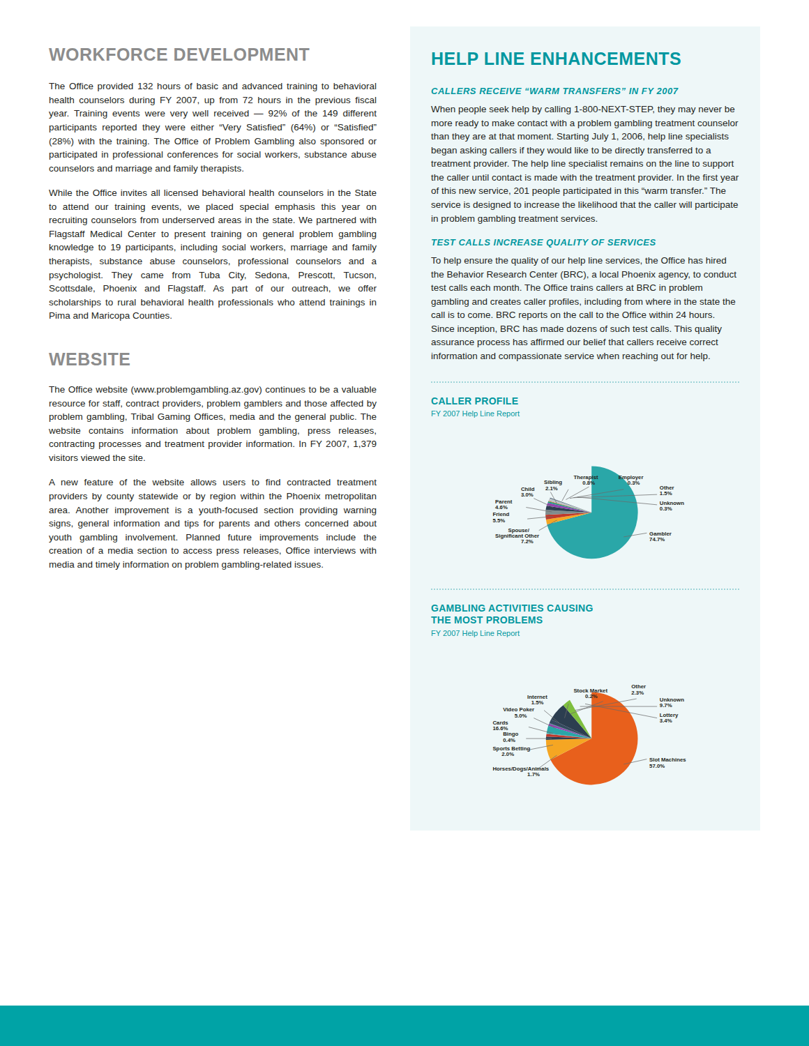Workforce Development
The Office provided 132 hours of basic and advanced training to behavioral health counselors during FY 2007, up from 72 hours in the previous fiscal year. Training events were very well received — 92% of the 149 different participants reported they were either “Very Satisfied” (64%) or “Satisfied” (28%) with the training. The Office of Problem Gambling also sponsored or participated in professional conferences for social workers, substance abuse counselors and marriage and family therapists.
While the Office invites all licensed behavioral health counselors in the State to attend our training events, we placed special emphasis this year on recruiting counselors from underserved areas in the state. We partnered with Flagstaff Medical Center to present training on general problem gambling knowledge to 19 participants, including social workers, marriage and family therapists, substance abuse counselors, professional counselors and a psychologist. They came from Tuba City, Sedona, Prescott, Tucson, Scottsdale, Phoenix and Flagstaff. As part of our outreach, we offer scholarships to rural behavioral health professionals who attend trainings in Pima and Maricopa Counties.
Website
The Office website (www.problemgambling.az.gov) continues to be a valuable resource for staff, contract providers, problem gamblers and those affected by problem gambling, Tribal Gaming Offices, media and the general public. The website contains information about problem gambling, press releases, contracting processes and treatment provider information. In FY 2007, 1,379 visitors viewed the site.
A new feature of the website allows users to find contracted treatment providers by county statewide or by region within the Phoenix metropolitan area. Another improvement is a youth-focused section pro­viding warning signs, general information and tips for parents and others concerned about youth gambling involvement. Planned future improvements include the creation of a media section to access press releases, Office interviews with media and timely information on problem gambling-related issues.
Help Line Enhancements
Callers receive “warm transfers” in FY 2007
When people seek help by calling 1-800-NEXT-STEP, they may never be more ready to make contact with a problem gambling treatment counselor than they are at that moment. Starting July 1, 2006, help line specialists began asking callers if they would like to be directly transferred to a treatment provider. The help line specialist remains on the line to support the caller until contact is made with the treatment provider. In the first year of this new service, 201 people participated in this “warm transfer.” The service is designed to increase the likelihood that the caller will participate in problem gambling treatment services.
Test calls increase quality of services
To help ensure the quality of our help line services, the Office has hired the Behavior Research Center (BRC), a local Phoenix agency, to conduct test calls each month. The Office trains callers at BRC in problem gambling and creates caller profiles, including from where in the state the call is to come. BRC reports on the call to the Office within 24 hours. Since inception, BRC has made dozens of such test calls. This quality assurance process has affirmed our belief that callers receive correct information and com­passionate service when reaching out for help.
Caller Profile
FY 2007 Help Line Report
Spouse/ Significant Other 7.2% Friend 5.5% Parent 4.6% Child 3.0% Sibling 2.1% Therapist 0.8% Employer 0.3% Other 1.5% Unknown 0.3% Gambler 74.7%
Gambling Activities Causing
the Most Problems
FY 2007 Help Line Report
Horses/Dogs/Animals 1.7% Sports Betting 2.0% Bingo 0.4% Cards 16.6% Video Poker 5.0% Internet 1.5% Stock Market 0.2% Other 2.3% Unknown 9.7% Lottery 3.4% Slot Machines 57.0%